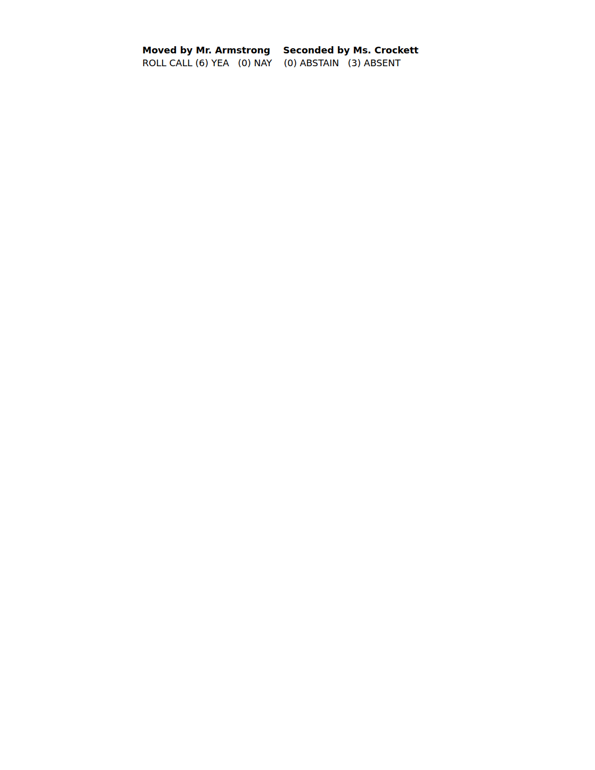Moved by Mr. Armstrong Seconded by Ms. Crockett
ROLL CALL (6) YEA (0) NAY (0) ABSTAIN (3) ABSENT